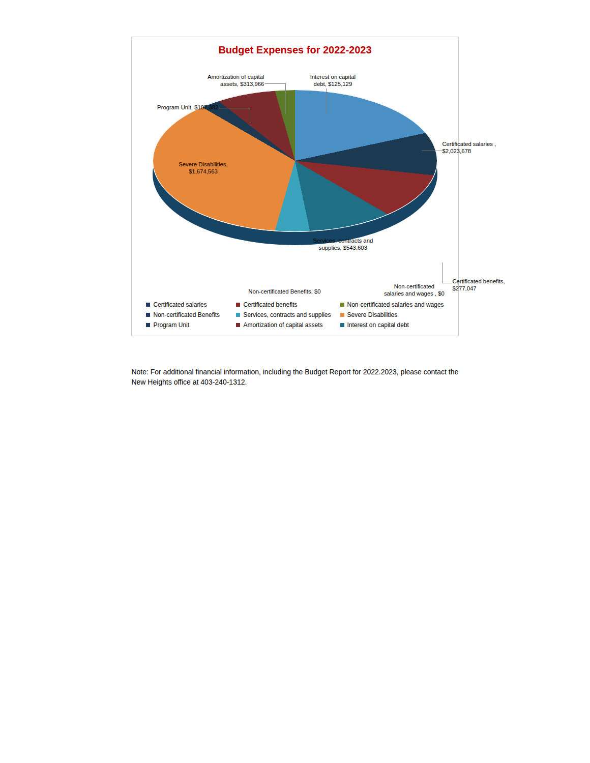Budget Expenses for 2022-2023
Amortization of capital
assets, $313,966
Interest on capital
debt, $125,129
Program Unit, $107,382
Severe Disabilities,
$1,674,563
Certificated salaries ,
$2,023,678
Services, contracts and
supplies, $543,603
Certificated benefits,
$277,047
Non-certificated
salaries and wages , $0
Non-certificated Benefits, $0
Certificated salaries
Certificated benefits
Non-certificated salaries and wages
Non-certificated Benefits
Services, contracts and supplies
Severe Disabilities
Program Unit
Amortization of capital assets
Interest on capital debt
Note: For additional financial information, including the Budget Report for 2022.2023, please contact the New Heights office at 403-240-1312.